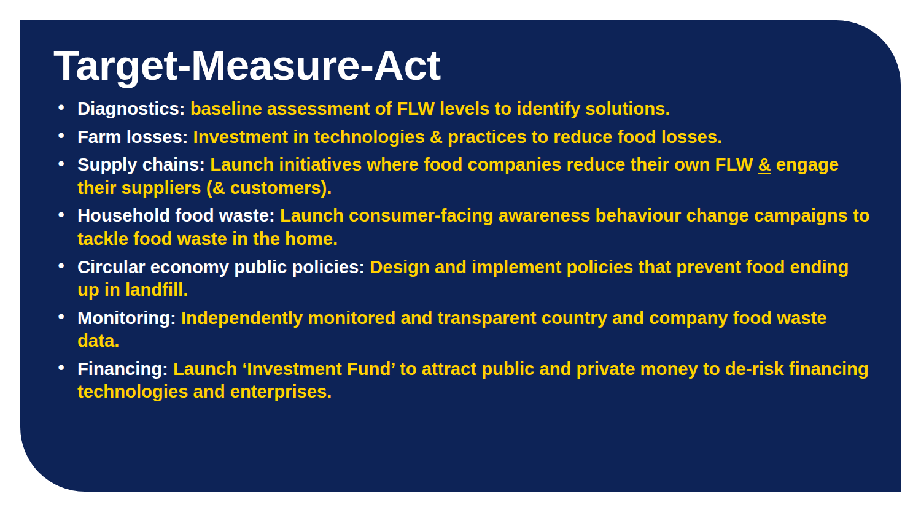Target-Measure-Act
Diagnostics: baseline assessment of FLW levels to identify solutions.
Farm losses: Investment in technologies & practices to reduce food losses.
Supply chains: Launch initiatives where food companies reduce their own FLW & engage their suppliers (& customers).
Household food waste: Launch consumer-facing awareness behaviour change campaigns to tackle food waste in the home.
Circular economy public policies: Design and implement policies that prevent food ending up in landfill.
Monitoring: Independently monitored and transparent country and company food waste data.
Financing: Launch ‘Investment Fund’ to attract public and private money to de-risk financing technologies and enterprises.